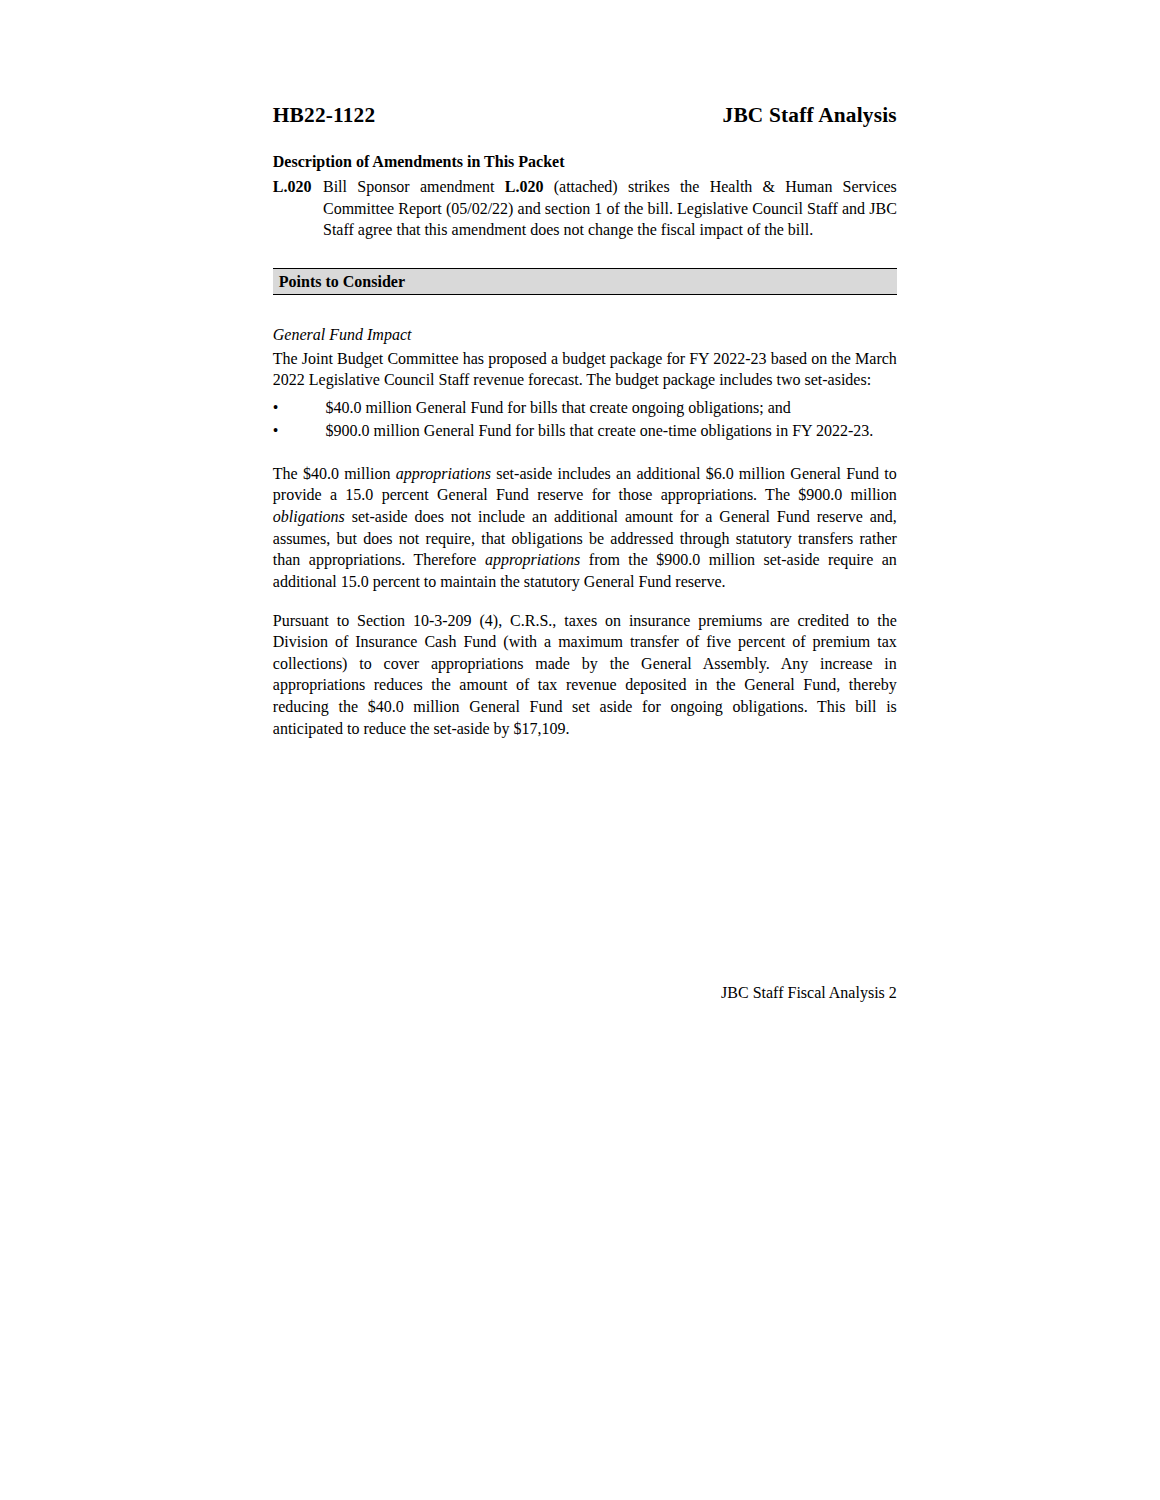HB22-1122
JBC Staff Analysis
Description of Amendments in This Packet
L.020
Bill Sponsor amendment L.020 (attached) strikes the Health & Human Services Committee Report (05/02/22) and section 1 of the bill. Legislative Council Staff and JBC Staff agree that this amendment does not change the fiscal impact of the bill.
Points to Consider
General Fund Impact
The Joint Budget Committee has proposed a budget package for FY 2022-23 based on the March 2022 Legislative Council Staff revenue forecast. The budget package includes two set-asides:
•
$40.0 million General Fund for bills that create ongoing obligations; and
•
$900.0 million General Fund for bills that create one-time obligations in FY 2022-23.
The $40.0 million appropriations set-aside includes an additional $6.0 million General Fund to provide a 15.0 percent General Fund reserve for those appropriations. The $900.0 million obligations set-aside does not include an additional amount for a General Fund reserve and, assumes, but does not require, that obligations be addressed through statutory transfers rather than appropriations. Therefore appropriations from the $900.0 million set-aside require an additional 15.0 percent to maintain the statutory General Fund reserve.
Pursuant to Section 10-3-209 (4), C.R.S., taxes on insurance premiums are credited to the Division of Insurance Cash Fund (with a maximum transfer of five percent of premium tax collections) to cover appropriations made by the General Assembly. Any increase in appropriations reduces the amount of tax revenue deposited in the General Fund, thereby reducing the $40.0 million General Fund set aside for ongoing obligations. This bill is anticipated to reduce the set-aside by $17,109.
JBC Staff Fiscal Analysis 2